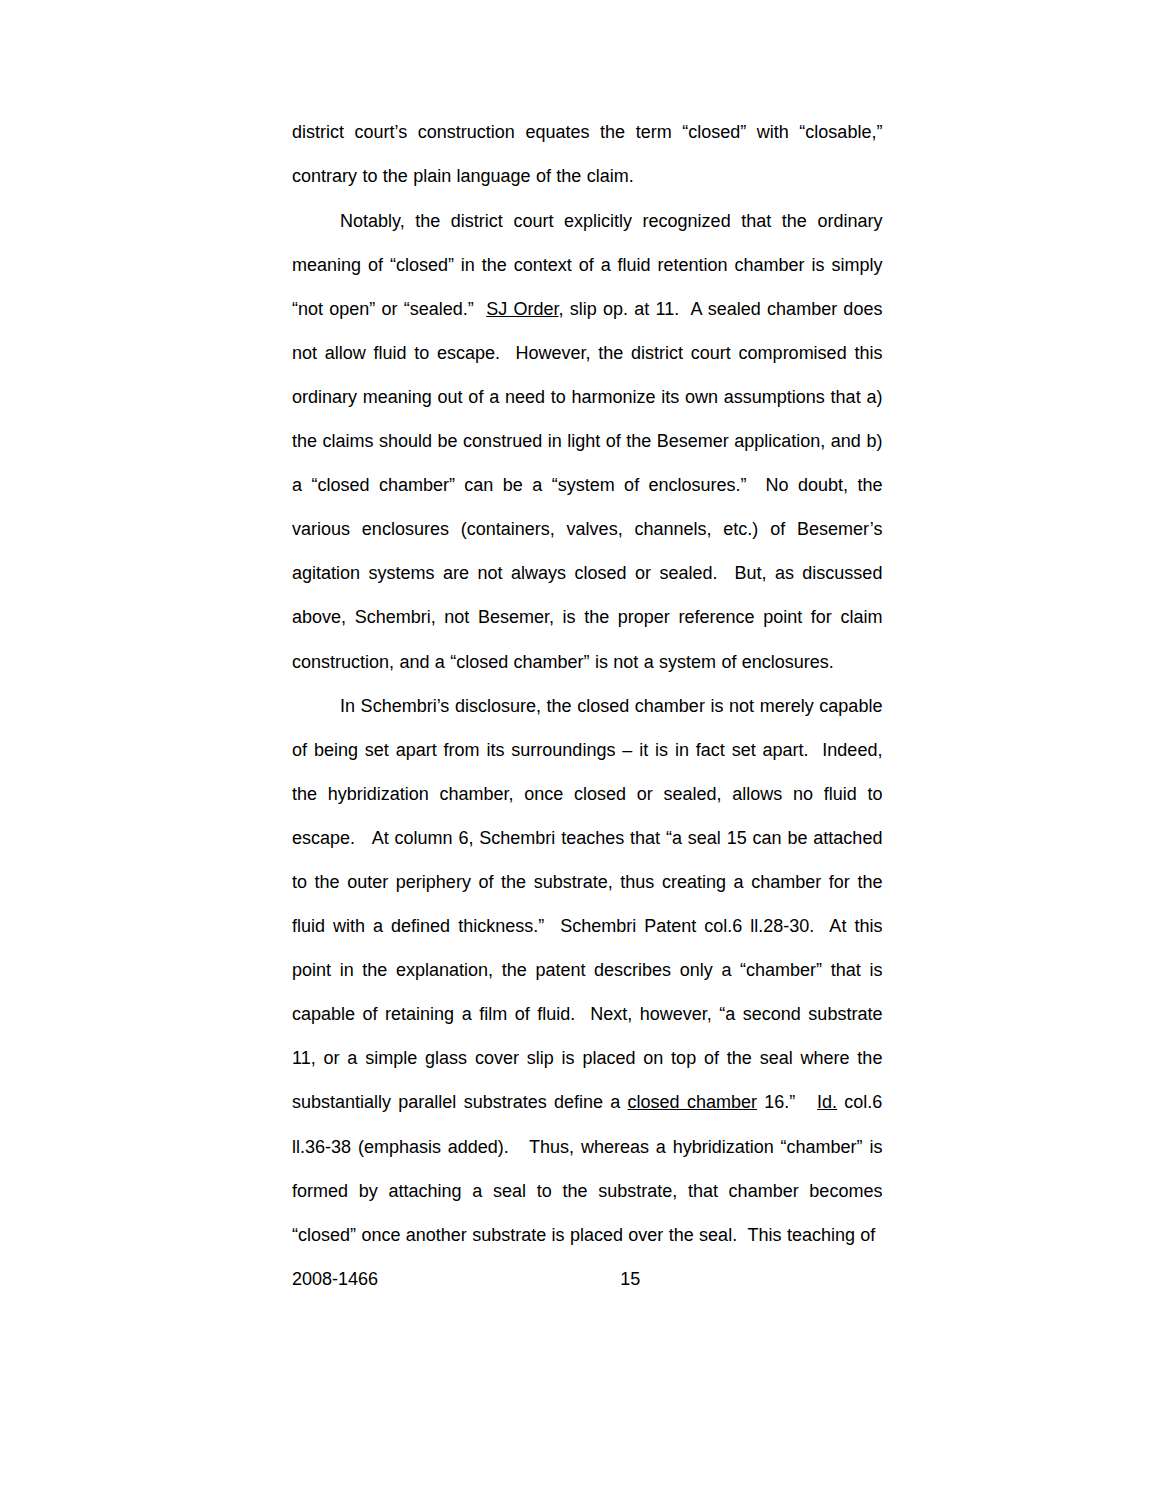district court’s construction equates the term “closed” with “closable,” contrary to the plain language of the claim.
Notably, the district court explicitly recognized that the ordinary meaning of “closed” in the context of a fluid retention chamber is simply “not open” or “sealed.” SJ Order, slip op. at 11. A sealed chamber does not allow fluid to escape. However, the district court compromised this ordinary meaning out of a need to harmonize its own assumptions that a) the claims should be construed in light of the Besemer application, and b) a “closed chamber” can be a “system of enclosures.” No doubt, the various enclosures (containers, valves, channels, etc.) of Besemer’s agitation systems are not always closed or sealed. But, as discussed above, Schembri, not Besemer, is the proper reference point for claim construction, and a “closed chamber” is not a system of enclosures.
In Schembri’s disclosure, the closed chamber is not merely capable of being set apart from its surroundings – it is in fact set apart. Indeed, the hybridization chamber, once closed or sealed, allows no fluid to escape. At column 6, Schembri teaches that “a seal 15 can be attached to the outer periphery of the substrate, thus creating a chamber for the fluid with a defined thickness.” Schembri Patent col.6 ll.28-30. At this point in the explanation, the patent describes only a “chamber” that is capable of retaining a film of fluid. Next, however, “a second substrate 11, or a simple glass cover slip is placed on top of the seal where the substantially parallel substrates define a closed chamber 16.” Id. col.6 ll.36-38 (emphasis added). Thus, whereas a hybridization “chamber” is formed by attaching a seal to the substrate, that chamber becomes “closed” once another substrate is placed over the seal. This teaching of
2008-1466
15